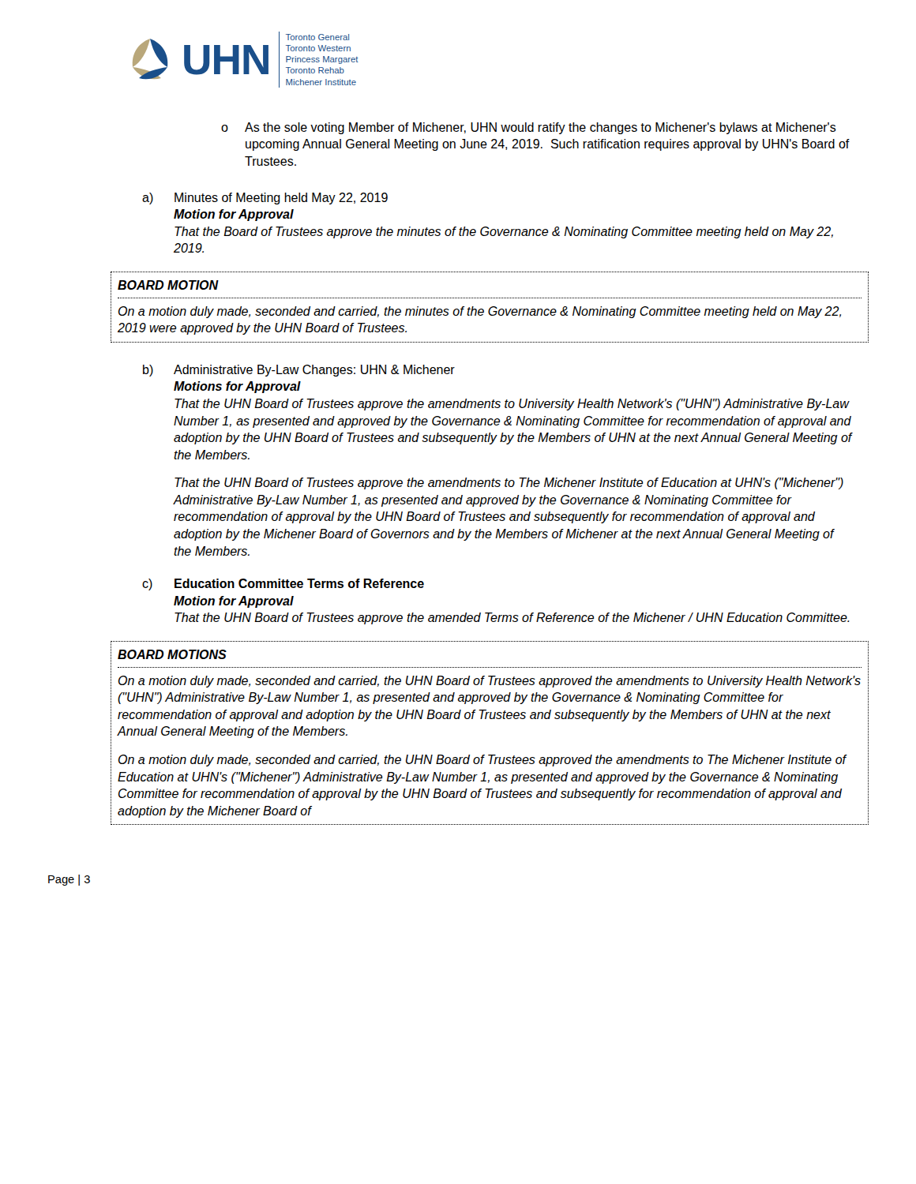UHN
Toronto General
Toronto Western
Princess Margaret
Toronto Rehab
Michener Institute
As the sole voting Member of Michener, UHN would ratify the changes to Michener's bylaws at Michener's upcoming Annual General Meeting on June 24, 2019. Such ratification requires approval by UHN's Board of Trustees.
a) Minutes of Meeting held May 22, 2019
Motion for Approval
That the Board of Trustees approve the minutes of the Governance & Nominating Committee meeting held on May 22, 2019.
BOARD MOTION
On a motion duly made, seconded and carried, the minutes of the Governance & Nominating Committee meeting held on May 22, 2019 were approved by the UHN Board of Trustees.
b) Administrative By-Law Changes: UHN & Michener
Motions for Approval
That the UHN Board of Trustees approve the amendments to University Health Network's ("UHN") Administrative By-Law Number 1, as presented and approved by the Governance & Nominating Committee for recommendation of approval and adoption by the UHN Board of Trustees and subsequently by the Members of UHN at the next Annual General Meeting of the Members.
That the UHN Board of Trustees approve the amendments to The Michener Institute of Education at UHN's ("Michener") Administrative By-Law Number 1, as presented and approved by the Governance & Nominating Committee for recommendation of approval by the UHN Board of Trustees and subsequently for recommendation of approval and adoption by the Michener Board of Governors and by the Members of Michener at the next Annual General Meeting of the Members.
c) Education Committee Terms of Reference
Motion for Approval
That the UHN Board of Trustees approve the amended Terms of Reference of the Michener / UHN Education Committee.
BOARD MOTIONS
On a motion duly made, seconded and carried, the UHN Board of Trustees approved the amendments to University Health Network's ("UHN") Administrative By-Law Number 1, as presented and approved by the Governance & Nominating Committee for recommendation of approval and adoption by the UHN Board of Trustees and subsequently by the Members of UHN at the next Annual General Meeting of the Members.
On a motion duly made, seconded and carried, the UHN Board of Trustees approved the amendments to The Michener Institute of Education at UHN's ("Michener") Administrative By-Law Number 1, as presented and approved by the Governance & Nominating Committee for recommendation of approval by the UHN Board of Trustees and subsequently for recommendation of approval and adoption by the Michener Board of
Page | 3